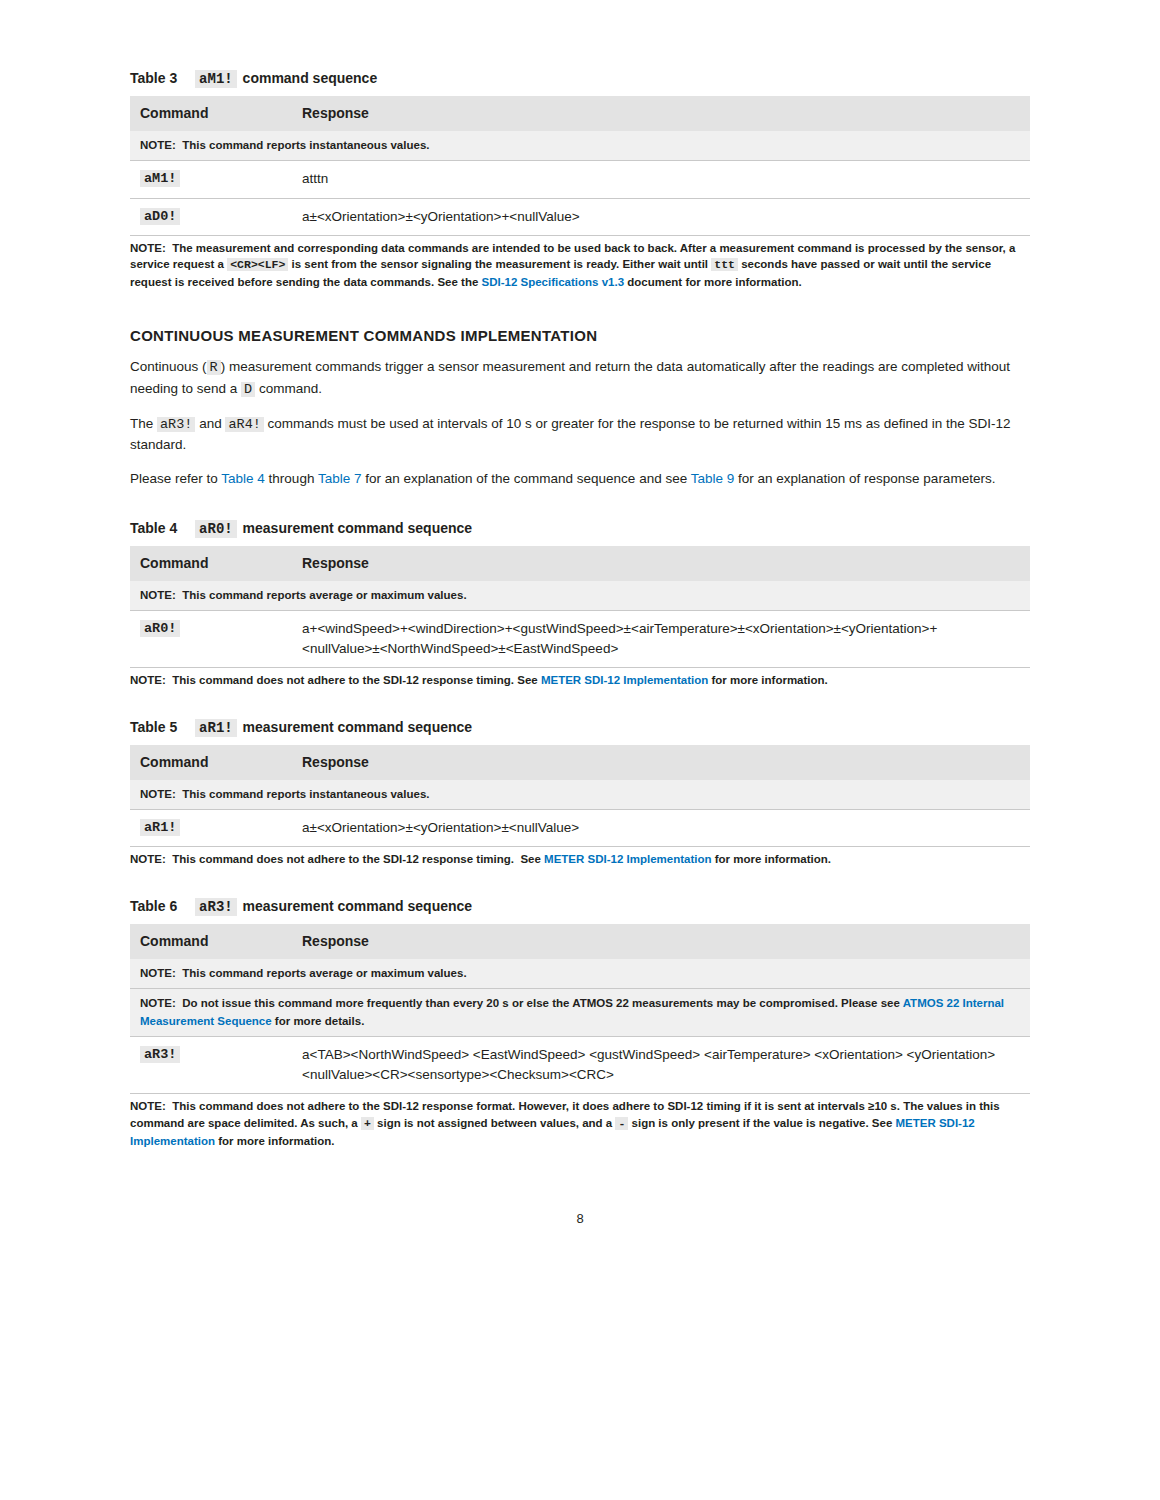Table 3 aM1! command sequence
| Command | Response |
| --- | --- |
| NOTE: This command reports instantaneous values. |
| aM1! | atttn |
| aD0! | a±<xOrientation>±<yOrientation>+<nullValue> |
NOTE: The measurement and corresponding data commands are intended to be used back to back. After a measurement command is processed by the sensor, a service request a <CR><LF> is sent from the sensor signaling the measurement is ready. Either wait until ttt seconds have passed or wait until the service request is received before sending the data commands. See the SDI-12 Specifications v1.3 document for more information.
CONTINUOUS MEASUREMENT COMMANDS IMPLEMENTATION
Continuous (R) measurement commands trigger a sensor measurement and return the data automatically after the readings are completed without needing to send a D command.
The aR3! and aR4! commands must be used at intervals of 10 s or greater for the response to be returned within 15 ms as defined in the SDI-12 standard.
Please refer to Table 4 through Table 7 for an explanation of the command sequence and see Table 9 for an explanation of response parameters.
Table 4 aR0! measurement command sequence
| Command | Response |
| --- | --- |
| NOTE: This command reports average or maximum values. |
| aR0! | a+<windSpeed>+<windDirection>+<gustWindSpeed>±<airTemperature>±<xOrientation>±<yOrientation>+<nullValue>±<NorthWindSpeed>±<EastWindSpeed> |
NOTE: This command does not adhere to the SDI-12 response timing. See METER SDI-12 Implementation for more information.
Table 5 aR1! measurement command sequence
| Command | Response |
| --- | --- |
| NOTE: This command reports instantaneous values. |
| aR1! | a±<xOrientation>±<yOrientation>±<nullValue> |
NOTE: This command does not adhere to the SDI-12 response timing. See METER SDI-12 Implementation for more information.
Table 6 aR3! measurement command sequence
| Command | Response |
| --- | --- |
| NOTE: This command reports average or maximum values. |
| NOTE: Do not issue this command more frequently than every 20 s or else the ATMOS 22 measurements may be compromised. Please see ATMOS 22 Internal Measurement Sequence for more details. |
| aR3! | a<TAB><NorthWindSpeed> <EastWindSpeed> <gustWindSpeed> <airTemperature> <xOrientation> <yOrientation> <nullValue><CR><sensortype><Checksum><CRC> |
NOTE: This command does not adhere to the SDI-12 response format. However, it does adhere to SDI-12 timing if it is sent at intervals ≥10 s. The values in this command are space delimited. As such, a + sign is not assigned between values, and a - sign is only present if the value is negative. See METER SDI-12 Implementation for more information.
8